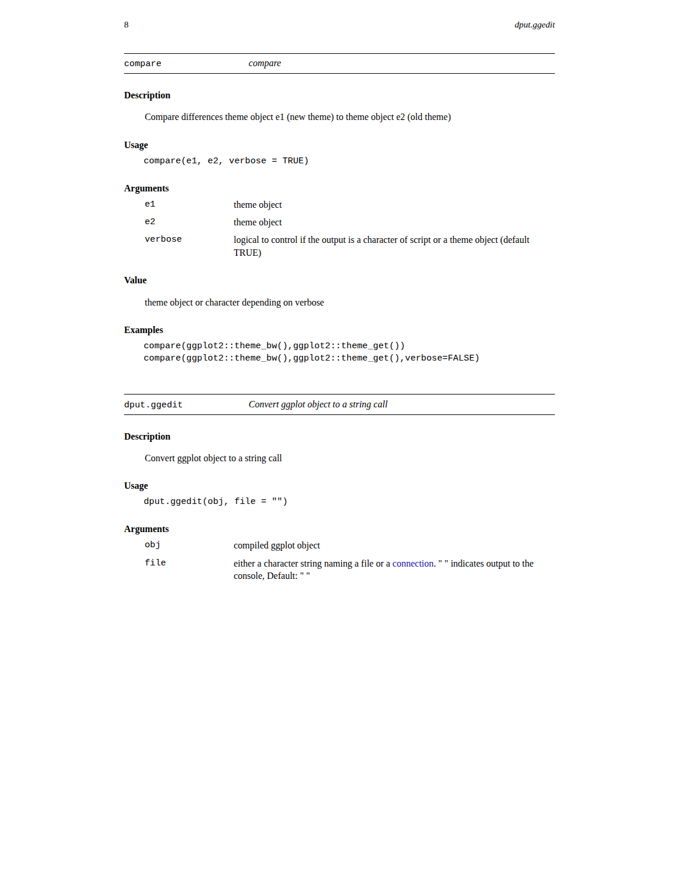8 dput.ggedit
compare compare
Description
Compare differences theme object e1 (new theme) to theme object e2 (old theme)
Usage
compare(e1, e2, verbose = TRUE)
Arguments
e1
theme object
e2
theme object
verbose
logical to control if the output is a character of script or a theme object (default TRUE)
Value
theme object or character depending on verbose
Examples
compare(ggplot2::theme_bw(),ggplot2::theme_get())
compare(ggplot2::theme_bw(),ggplot2::theme_get(),verbose=FALSE)
dput.ggedit Convert ggplot object to a string call
Description
Convert ggplot object to a string call
Usage
dput.ggedit(obj, file = "")
Arguments
obj
compiled ggplot object
file
either a character string naming a file or a connection. " " indicates output to the console, Default: " "